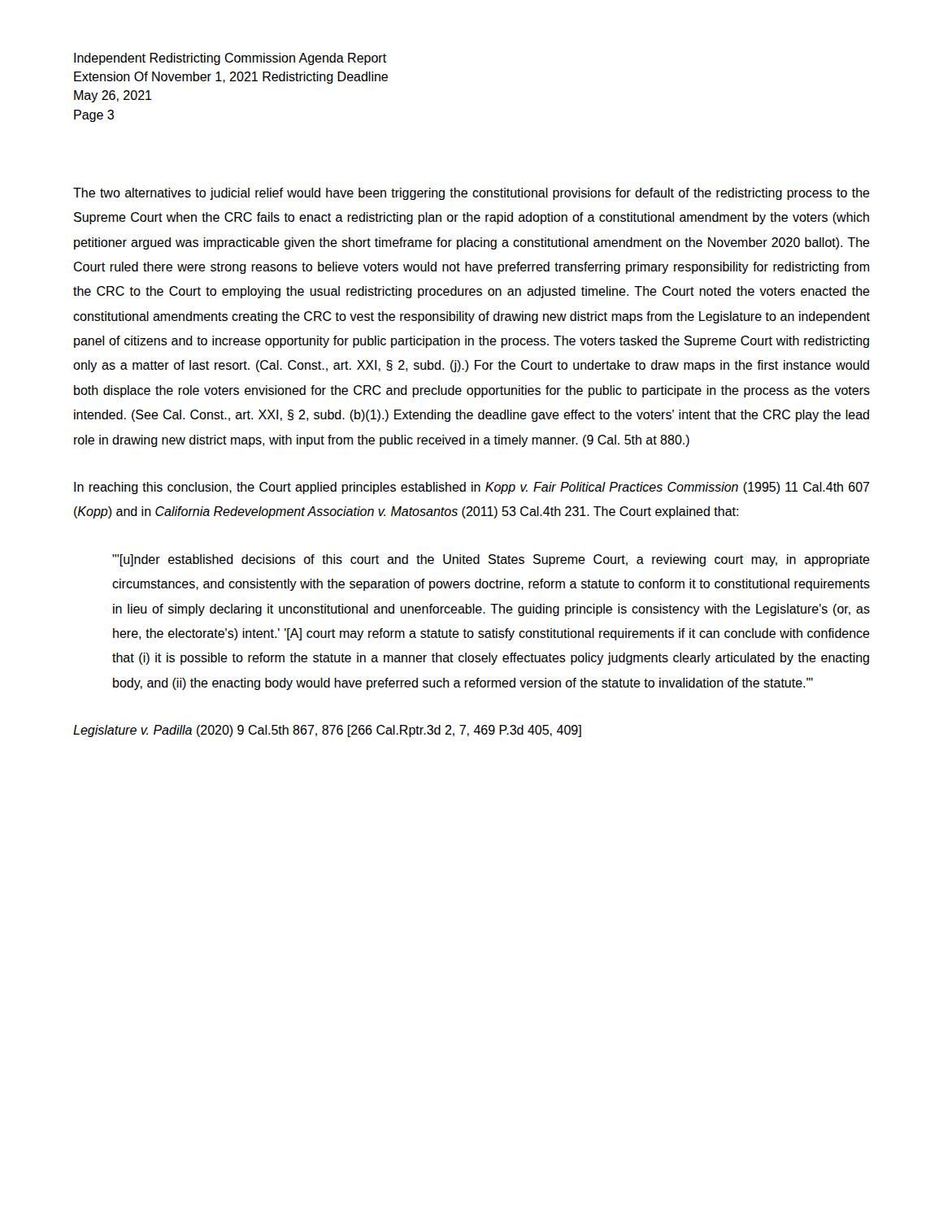Independent Redistricting Commission Agenda Report
Extension Of November 1, 2021 Redistricting Deadline
May 26, 2021
Page 3
The two alternatives to judicial relief would have been triggering the constitutional provisions for default of the redistricting process to the Supreme Court when the CRC fails to enact a redistricting plan or the rapid adoption of a constitutional amendment by the voters (which petitioner argued was impracticable given the short timeframe for placing a constitutional amendment on the November 2020 ballot). The Court ruled there were strong reasons to believe voters would not have preferred transferring primary responsibility for redistricting from the CRC to the Court to employing the usual redistricting procedures on an adjusted timeline. The Court noted the voters enacted the constitutional amendments creating the CRC to vest the responsibility of drawing new district maps from the Legislature to an independent panel of citizens and to increase opportunity for public participation in the process. The voters tasked the Supreme Court with redistricting only as a matter of last resort. (Cal. Const., art. XXI, § 2, subd. (j).) For the Court to undertake to draw maps in the first instance would both displace the role voters envisioned for the CRC and preclude opportunities for the public to participate in the process as the voters intended. (See Cal. Const., art. XXI, § 2, subd. (b)(1).) Extending the deadline gave effect to the voters' intent that the CRC play the lead role in drawing new district maps, with input from the public received in a timely manner. (9 Cal. 5th at 880.)
In reaching this conclusion, the Court applied principles established in Kopp v. Fair Political Practices Commission (1995) 11 Cal.4th 607 (Kopp) and in California Redevelopment Association v. Matosantos (2011) 53 Cal.4th 231. The Court explained that:
"'[u]nder established decisions of this court and the United States Supreme Court, a reviewing court may, in appropriate circumstances, and consistently with the separation of powers doctrine, reform a statute to conform it to constitutional requirements in lieu of simply declaring it unconstitutional and unenforceable. The guiding principle is consistency with the Legislature's (or, as here, the electorate's) intent.' '[A] court may reform a statute to satisfy constitutional requirements if it can conclude with confidence that (i) it is possible to reform the statute in a manner that closely effectuates policy judgments clearly articulated by the enacting body, and (ii) the enacting body would have preferred such a reformed version of the statute to invalidation of the statute.'"
Legislature v. Padilla (2020) 9 Cal.5th 867, 876 [266 Cal.Rptr.3d 2, 7, 469 P.3d 405, 409]